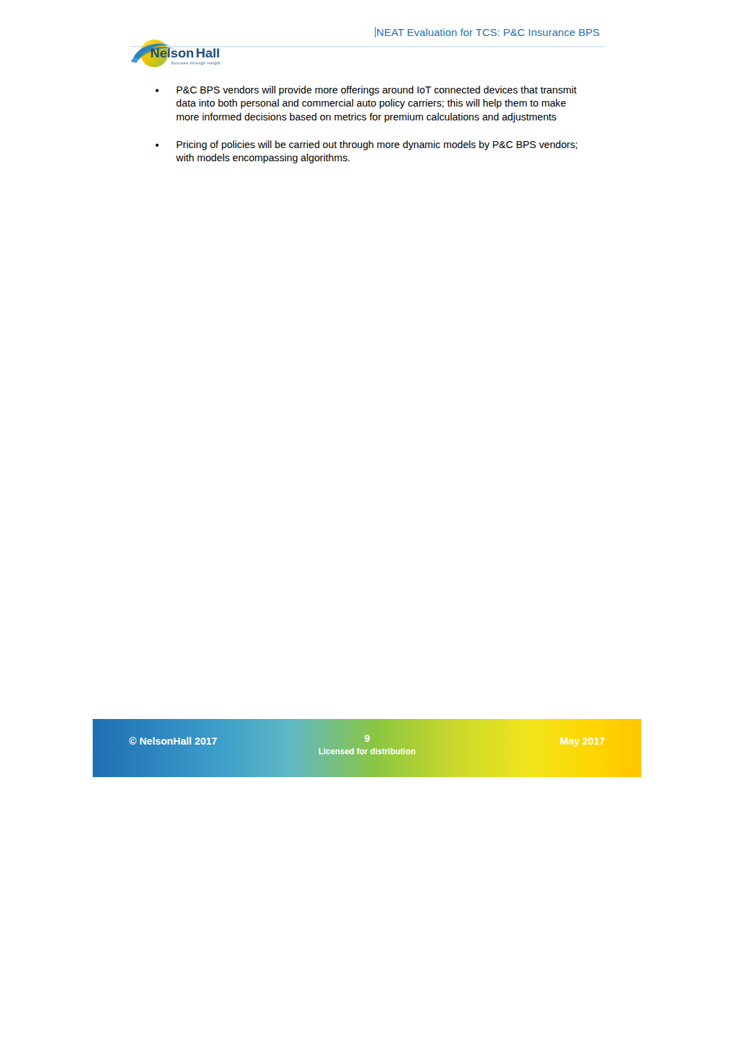NEAT Evaluation for TCS: P&C Insurance BPS
Nelson Hall Success through insight
P&C BPS vendors will provide more offerings around IoT connected devices that transmit data into both personal and commercial auto policy carriers; this will help them to make more informed decisions based on metrics for premium calculations and adjustments
Pricing of policies will be carried out through more dynamic models by P&C BPS vendors; with models encompassing algorithms.
© NelsonHall 2017
9 Licensed for distribution
May 2017